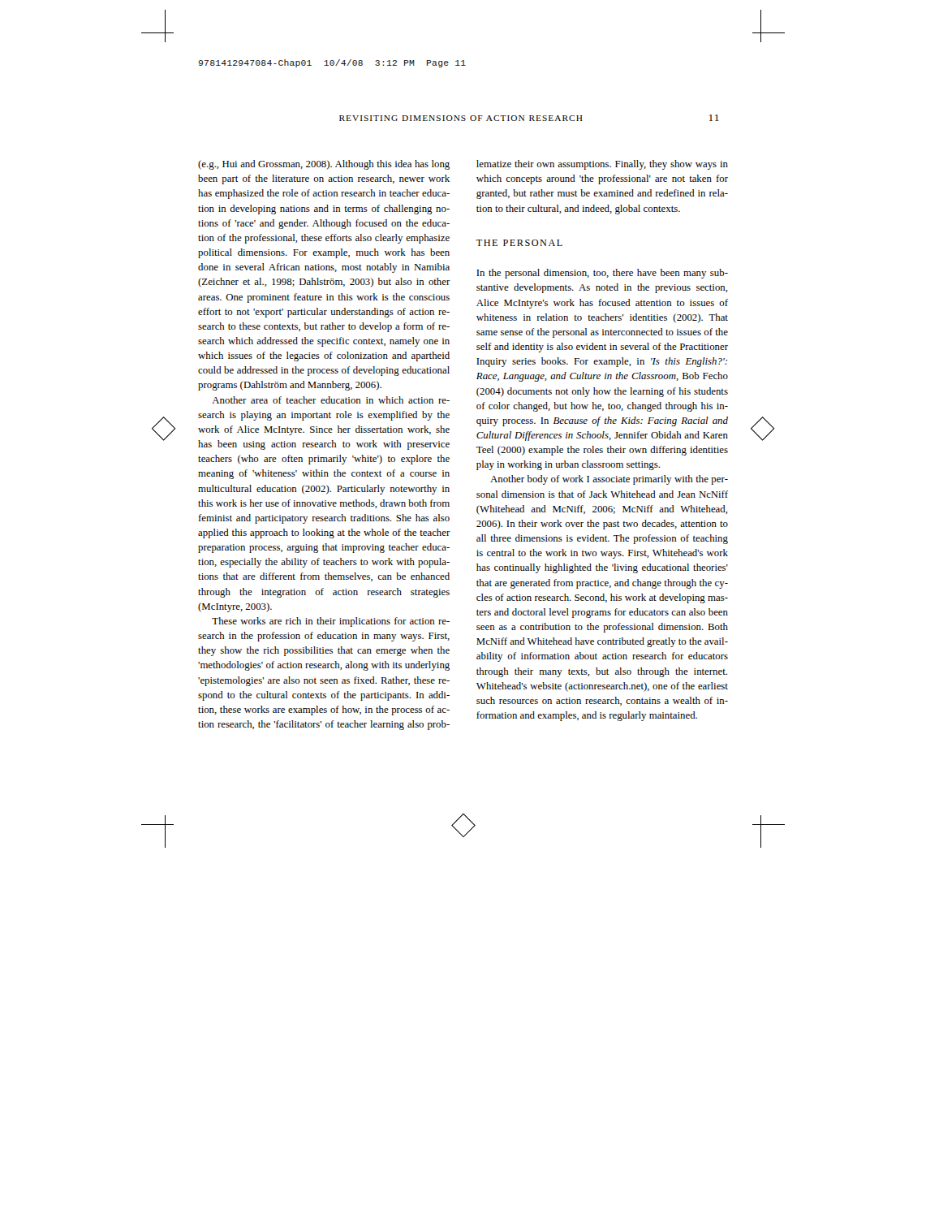9781412947084-Chap01 10/4/08 3:12 PM Page 11
Revisiting Dimensions of Action Research 11
(e.g., Hui and Grossman, 2008). Although this idea has long been part of the literature on action research, newer work has emphasized the role of action research in teacher education in developing nations and in terms of challenging notions of 'race' and gender. Although focused on the education of the professional, these efforts also clearly emphasize political dimensions. For example, much work has been done in several African nations, most notably in Namibia (Zeichner et al., 1998; Dahlström, 2003) but also in other areas. One prominent feature in this work is the conscious effort to not 'export' particular understandings of action research to these contexts, but rather to develop a form of research which addressed the specific context, namely one in which issues of the legacies of colonization and apartheid could be addressed in the process of developing educational programs (Dahlström and Mannberg, 2006).
Another area of teacher education in which action research is playing an important role is exemplified by the work of Alice McIntyre. Since her dissertation work, she has been using action research to work with preservice teachers (who are often primarily 'white') to explore the meaning of 'whiteness' within the context of a course in multicultural education (2002). Particularly noteworthy in this work is her use of innovative methods, drawn both from feminist and participatory research traditions. She has also applied this approach to looking at the whole of the teacher preparation process, arguing that improving teacher education, especially the ability of teachers to work with populations that are different from themselves, can be enhanced through the integration of action research strategies (McIntyre, 2003).
These works are rich in their implications for action research in the profession of education in many ways. First, they show the rich possibilities that can emerge when the 'methodologies' of action research, along with its underlying 'epistemologies' are also not seen as fixed. Rather, these respond to the cultural contexts of the participants. In addition, these works are examples of how, in the process of action research, the 'facilitators' of teacher learning also problematize their own assumptions. Finally, they show ways in which concepts around 'the professional' are not taken for granted, but rather must be examined and redefined in relation to their cultural, and indeed, global contexts.
The Personal
In the personal dimension, too, there have been many substantive developments. As noted in the previous section, Alice McIntyre's work has focused attention to issues of whiteness in relation to teachers' identities (2002). That same sense of the personal as interconnected to issues of the self and identity is also evident in several of the Practitioner Inquiry series books. For example, in 'Is this English?': Race, Language, and Culture in the Classroom, Bob Fecho (2004) documents not only how the learning of his students of color changed, but how he, too, changed through his inquiry process. In Because of the Kids: Facing Racial and Cultural Differences in Schools, Jennifer Obidah and Karen Teel (2000) example the roles their own differing identities play in working in urban classroom settings.
Another body of work I associate primarily with the personal dimension is that of Jack Whitehead and Jean NcNiff (Whitehead and McNiff, 2006; McNiff and Whitehead, 2006). In their work over the past two decades, attention to all three dimensions is evident. The profession of teaching is central to the work in two ways. First, Whitehead's work has continually highlighted the 'living educational theories' that are generated from practice, and change through the cycles of action research. Second, his work at developing masters and doctoral level programs for educators can also been seen as a contribution to the professional dimension. Both McNiff and Whitehead have contributed greatly to the availability of information about action research for educators through their many texts, but also through the internet. Whitehead's website (actionresearch.net), one of the earliest such resources on action research, contains a wealth of information and examples, and is regularly maintained.